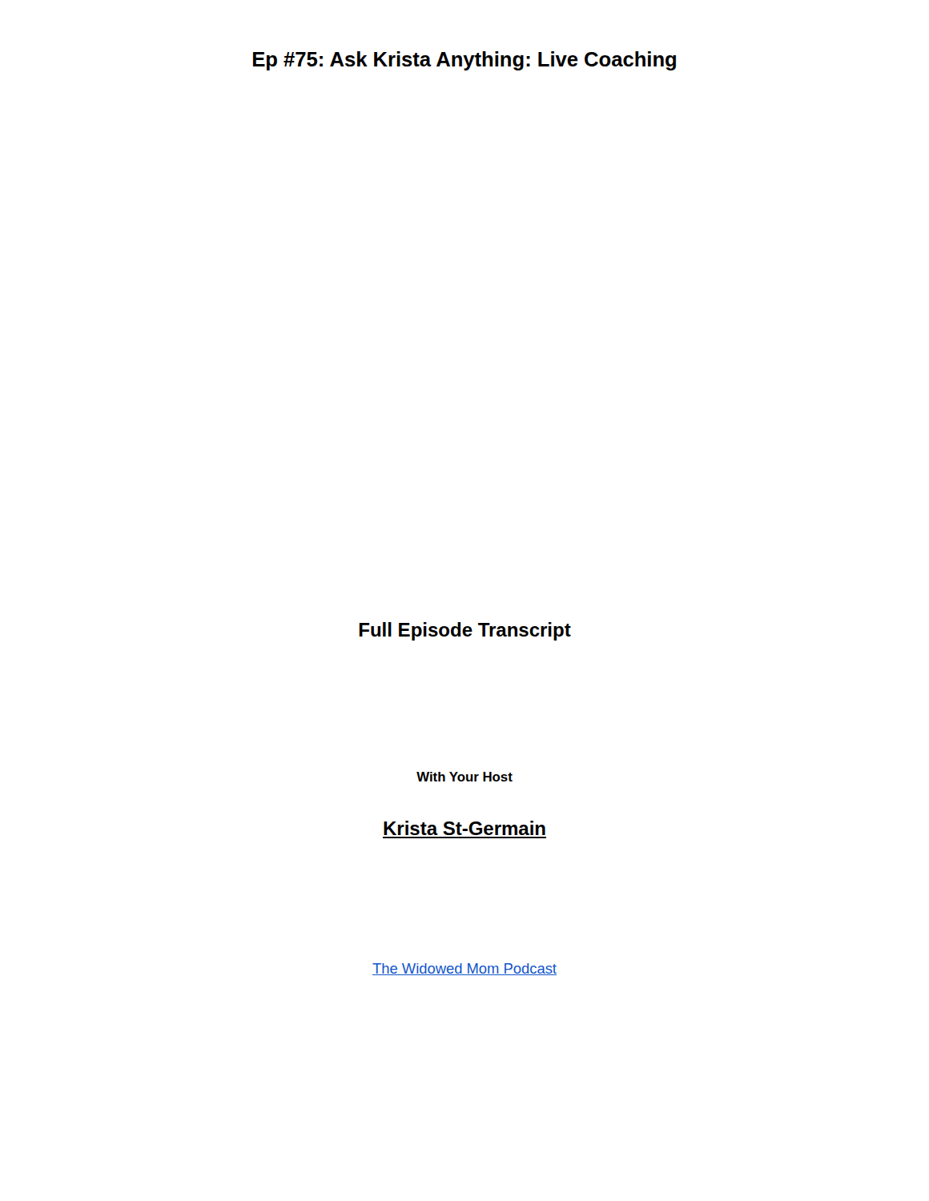Ep #75: Ask Krista Anything: Live Coaching
Full Episode Transcript
With Your Host
Krista St-Germain
The Widowed Mom Podcast